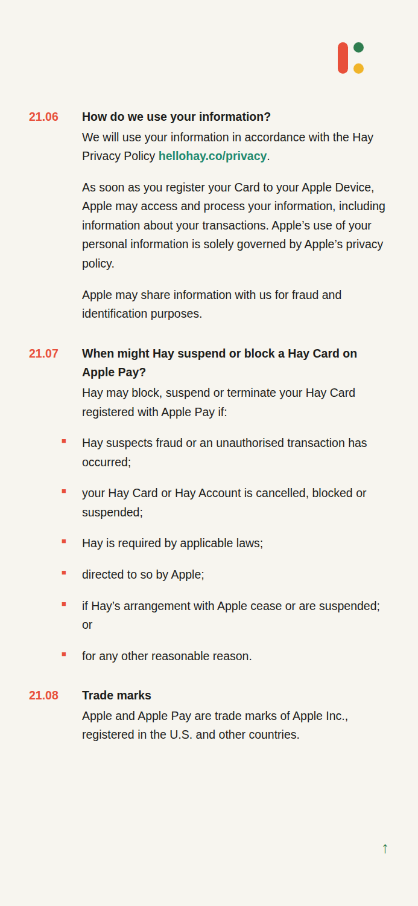21.06
How do we use your information?
We will use your information in accordance with the Hay Privacy Policy hellohay.co/privacy.
As soon as you register your Card to your Apple Device, Apple may access and process your information, including information about your transactions. Apple’s use of your personal information is solely governed by Apple’s privacy policy.
Apple may share information with us for fraud and identification purposes.
21.07
When might Hay suspend or block a Hay Card on Apple Pay?
Hay may block, suspend or terminate your Hay Card registered with Apple Pay if:
■Hay suspects fraud or an unauthorised transaction has occurred;
■your Hay Card or Hay Account is cancelled, blocked or suspended;
■Hay is required by applicable laws;
■directed to so by Apple;
■if Hay’s arrangement with Apple cease or are suspended; or
■for any other reasonable reason.
21.08
Trade marks
Apple and Apple Pay are trade marks of Apple Inc., registered in the U.S. and other countries.
↑